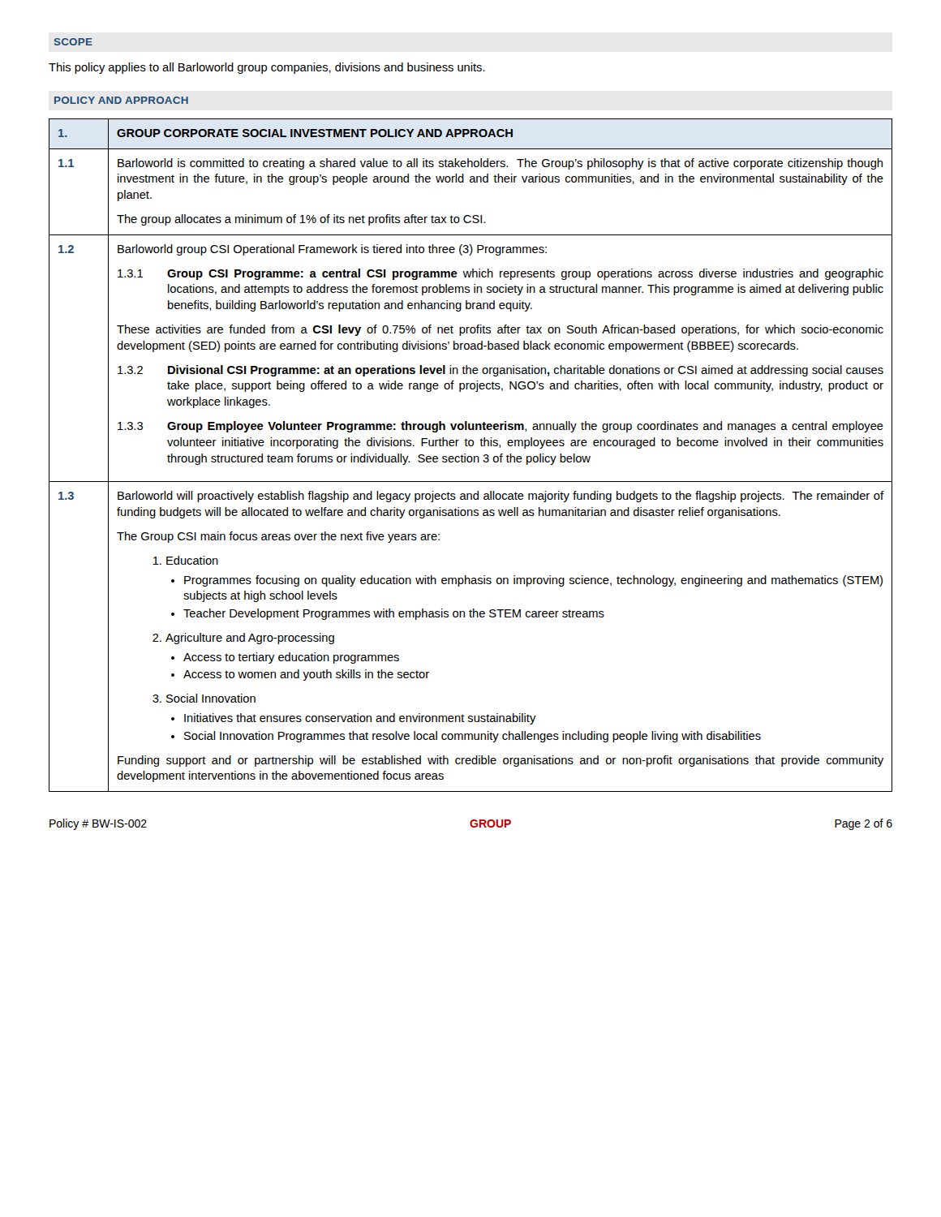SCOPE
This policy applies to all Barloworld group companies, divisions and business units.
POLICY AND APPROACH
| 1. | GROUP CORPORATE SOCIAL INVESTMENT POLICY AND APPROACH |
| 1.1 | Barloworld is committed to creating a shared value to all its stakeholders. The Group’s philosophy is that of active corporate citizenship though investment in the future, in the group’s people around the world and their various communities, and in the environmental sustainability of the planet. The group allocates a minimum of 1% of its net profits after tax to CSI. |
| 1.2 | Barloworld group CSI Operational Framework is tiered into three (3) Programmes: 1.3.1 Group CSI Programme: a central CSI programme which represents group operations across diverse industries and geographic locations, and attempts to address the foremost problems in society in a structural manner. This programme is aimed at delivering public benefits, building Barloworld’s reputation and enhancing brand equity. These activities are funded from a CSI levy of 0.75% of net profits after tax on South African-based operations, for which socio-economic development (SED) points are earned for contributing divisions’ broad-based black economic empowerment (BBBEE) scorecards. 1.3.2 Divisional CSI Programme: at an operations level in the organisation , charitable donations or CSI aimed at addressing social causes take place, support being offered to a wide range of projects, NGO’s and charities, often with local community, industry, product or workplace linkages. 1.3.3 Group Employee Volunteer Programme: through volunteerism , annually the group coordinates and manages a central employee volunteer initiative incorporating the divisions. Further to this, employees are encouraged to become involved in their communities through structured team forums or individually. See section 3 of the policy below |
| 1.3 | Barloworld will proactively establish flagship and legacy projects and allocate majority funding budgets to the flagship projects. The remainder of funding budgets will be allocated to welfare and charity organisations as well as humanitarian and disaster relief organisations. The Group CSI main focus areas over the next five years are: Education Programmes focusing on quality education with emphasis on improving science, technology, engineering and mathematics (STEM) subjects at high school levels Teacher Development Programmes with emphasis on the STEM career streams Agriculture and Agro-processing Access to tertiary education programmes Access to women and youth skills in the sector Social Innovation Initiatives that ensures conservation and environment sustainability Social Innovation Programmes that resolve local community challenges including people living with disabilities Funding support and or partnership will be established with credible organisations and or non-profit organisations that provide community development interventions in the abovementioned focus areas |
Policy # BW-IS-002
GROUP
Page 2 of 6